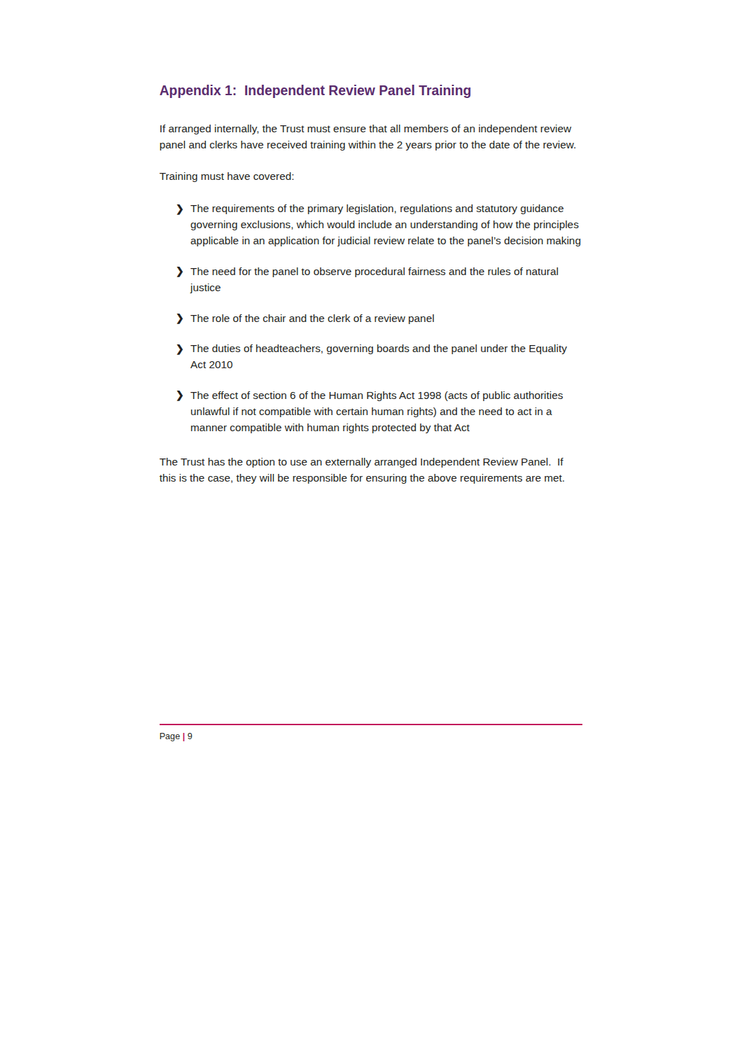Appendix 1: Independent Review Panel Training
If arranged internally, the Trust must ensure that all members of an independent review panel and clerks have received training within the 2 years prior to the date of the review.
Training must have covered:
The requirements of the primary legislation, regulations and statutory guidance governing exclusions, which would include an understanding of how the principles applicable in an application for judicial review relate to the panel’s decision making
The need for the panel to observe procedural fairness and the rules of natural justice
The role of the chair and the clerk of a review panel
The duties of headteachers, governing boards and the panel under the Equality Act 2010
The effect of section 6 of the Human Rights Act 1998 (acts of public authorities unlawful if not compatible with certain human rights) and the need to act in a manner compatible with human rights protected by that Act
The Trust has the option to use an externally arranged Independent Review Panel. If this is the case, they will be responsible for ensuring the above requirements are met.
Page | 9